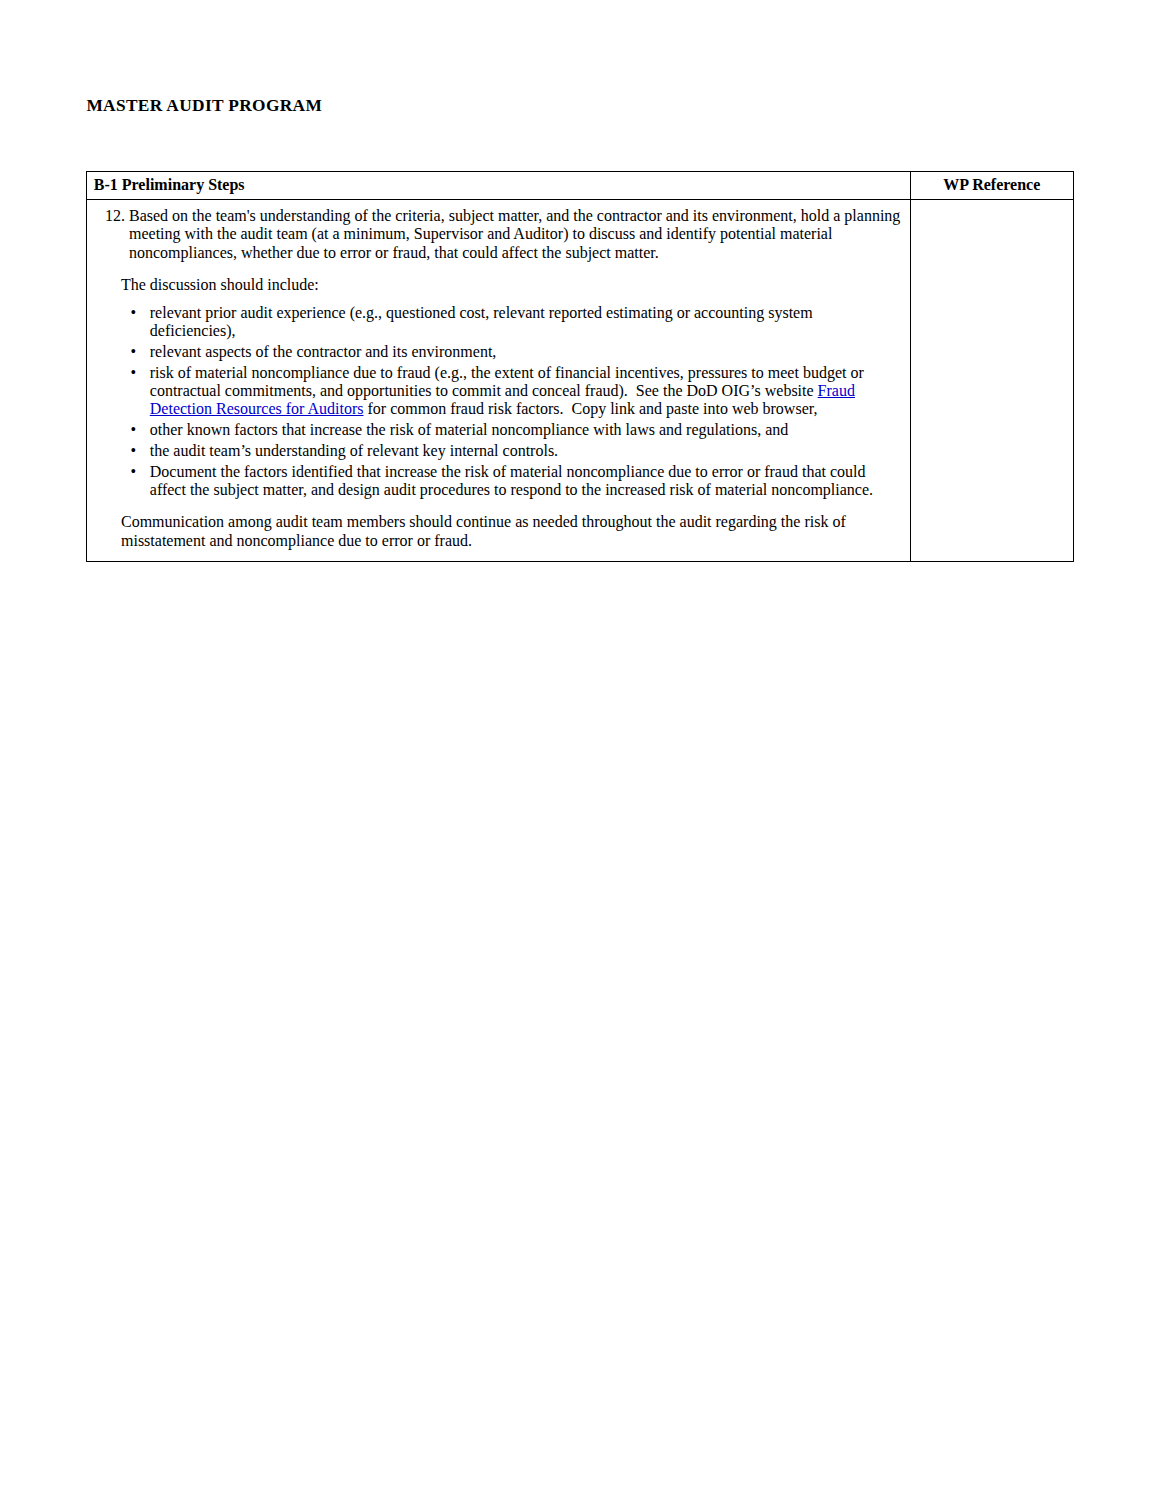MASTER AUDIT PROGRAM
| B-1 Preliminary Steps | WP Reference |
| --- | --- |
| Based on the team's understanding of the criteria, subject matter, and the contractor and its environment, hold a planning meeting with the audit team (at a minimum, Supervisor and Auditor) to discuss and identify potential material noncompliances, whether due to error or fraud, that could affect the subject matter. The discussion should include: relevant prior audit experience (e.g., questioned cost, relevant reported estimating or accounting system deficiencies), relevant aspects of the contractor and its environment, risk of material noncompliance due to fraud (e.g., the extent of financial incentives, pressures to meet budget or contractual commitments, and opportunities to commit and conceal fraud). See the DoD OIG’s website Fraud Detection Resources for Auditors for common fraud risk factors. Copy link and paste into web browser, other known factors that increase the risk of material noncompliance with laws and regulations, and the audit team’s understanding of relevant key internal controls. Document the factors identified that increase the risk of material noncompliance due to error or fraud that could affect the subject matter, and design audit procedures to respond to the increased risk of material noncompliance. Communication among audit team members should continue as needed throughout the audit regarding the risk of misstatement and noncompliance due to error or fraud. | |